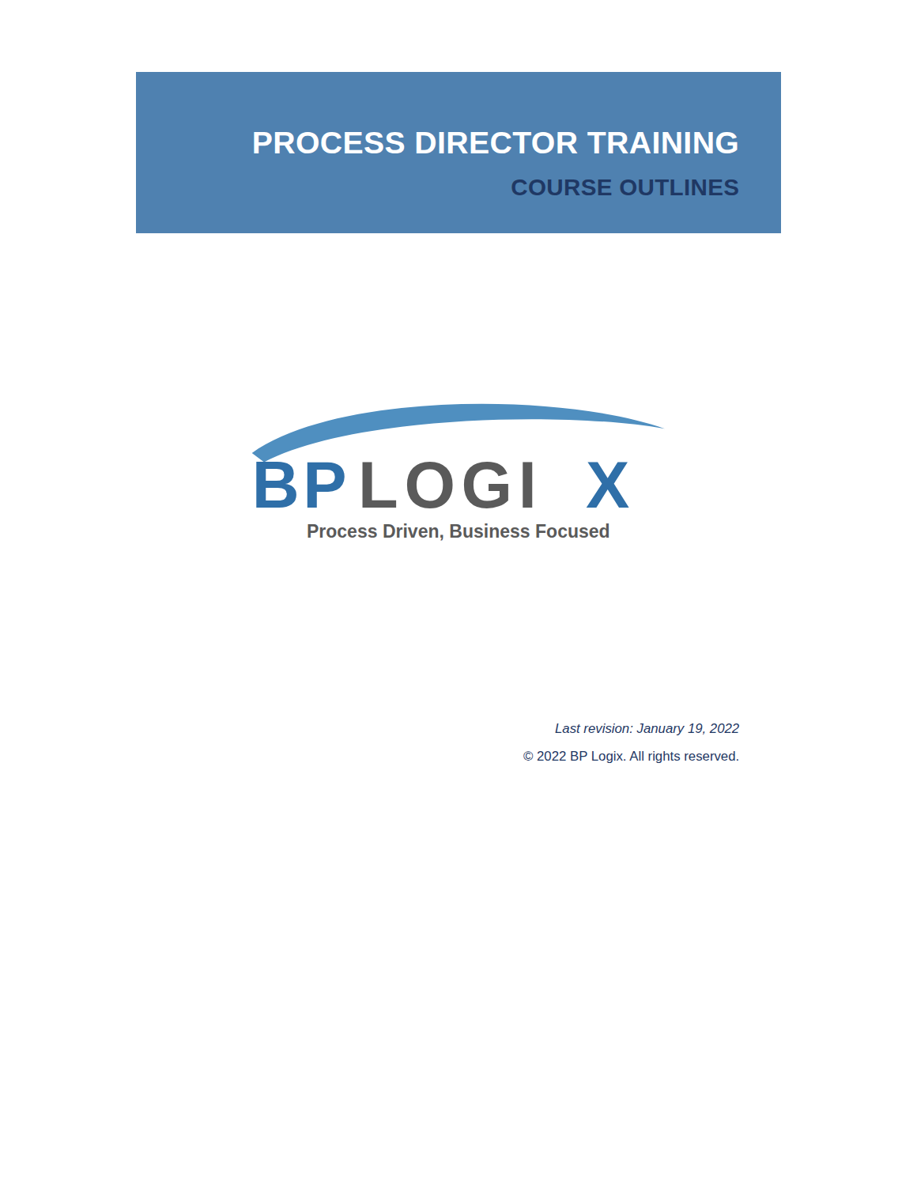PROCESS DIRECTOR TRAINING
COURSE OUTLINES
BP Logix logo The BP Logix wordmark with a swoosh above it and the tagline "Process Driven, Business Focused" below. BP LOGI X Process Driven, Business Focused
Last revision: January 19, 2022
© 2022 BP Logix. All rights reserved.